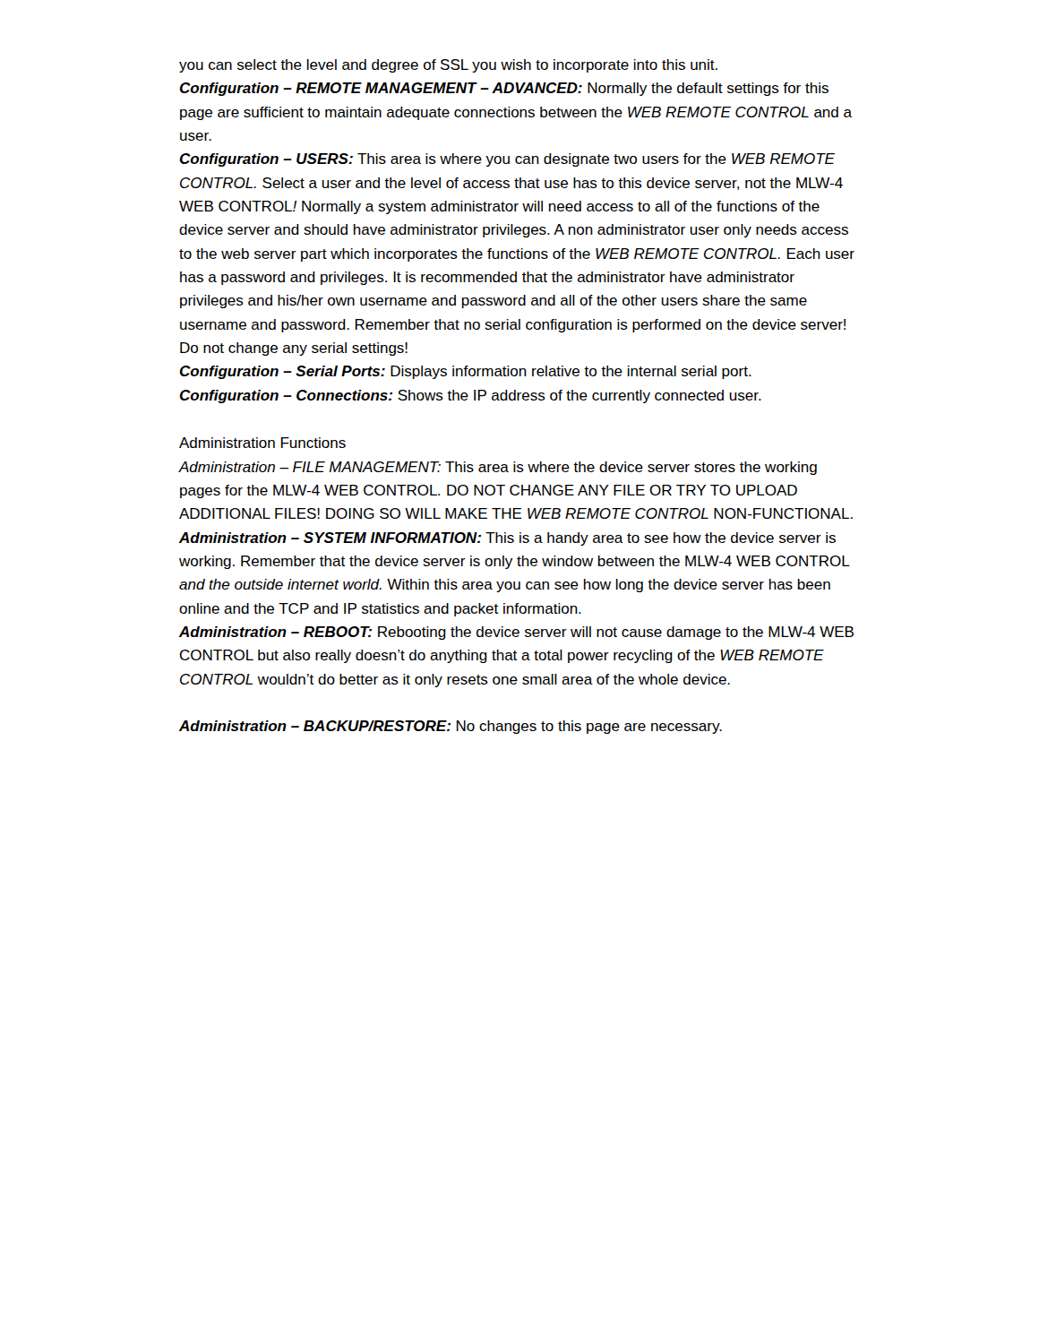you can select the level and degree of SSL you wish to incorporate into this unit.
Configuration – REMOTE MANAGEMENT – ADVANCED: Normally the default settings for this page are sufficient to maintain adequate connections between the WEB REMOTE CONTROL and a user.
Configuration – USERS: This area is where you can designate two users for the WEB REMOTE CONTROL. Select a user and the level of access that use has to this device server, not the MLW-4 WEB CONTROL! Normally a system administrator will need access to all of the functions of the device server and should have administrator privileges. A non administrator user only needs access to the web server part which incorporates the functions of the WEB REMOTE CONTROL. Each user has a password and privileges. It is recommended that the administrator have administrator privileges and his/her own username and password and all of the other users share the same username and password. Remember that no serial configuration is performed on the device server! Do not change any serial settings!
Configuration – Serial Ports: Displays information relative to the internal serial port.
Configuration – Connections: Shows the IP address of the currently connected user.
Administration Functions
Administration – FILE MANAGEMENT: This area is where the device server stores the working pages for the MLW-4 WEB CONTROL. DO NOT CHANGE ANY FILE OR TRY TO UPLOAD ADDITIONAL FILES! DOING SO WILL MAKE THE WEB REMOTE CONTROL NON-FUNCTIONAL.
Administration – SYSTEM INFORMATION: This is a handy area to see how the device server is working. Remember that the device server is only the window between the MLW-4 WEB CONTROL and the outside internet world. Within this area you can see how long the device server has been online and the TCP and IP statistics and packet information.
Administration – REBOOT: Rebooting the device server will not cause damage to the MLW-4 WEB CONTROL but also really doesn’t do anything that a total power recycling of the WEB REMOTE CONTROL wouldn’t do better as it only resets one small area of the whole device.
Administration – BACKUP/RESTORE: No changes to this page are necessary.